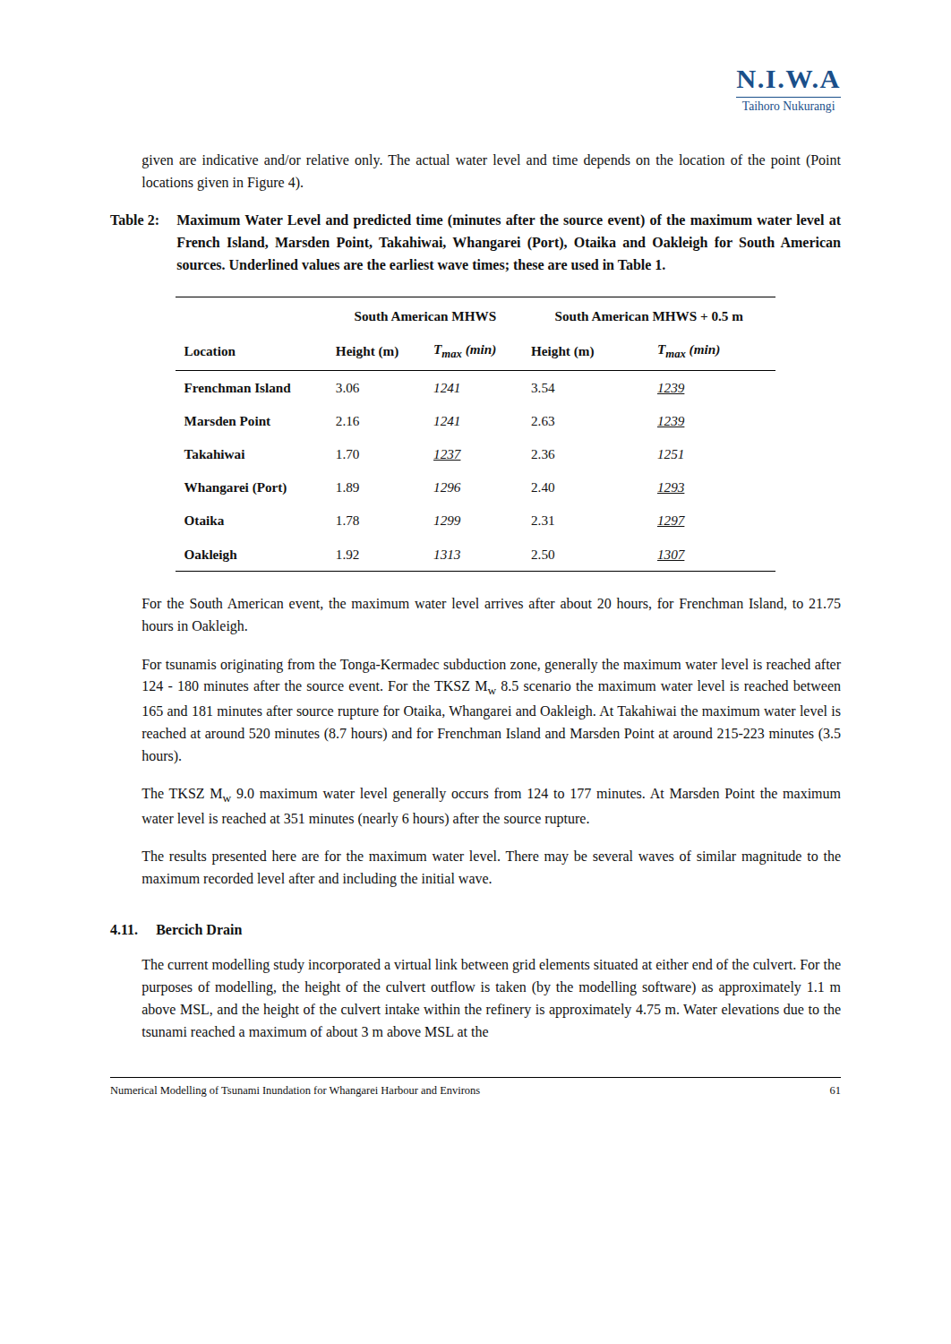N.I.W.A
Taihoro Nukurangi
given are indicative and/or relative only. The actual water level and time depends on the location of the point (Point locations given in Figure 4).
Table 2:
Maximum Water Level and predicted time (minutes after the source event) of the maximum water level at French Island, Marsden Point, Takahiwai, Whangarei (Port), Otaika and Oakleigh for South American sources. Underlined values are the earliest wave times; these are used in Table 1.
| | South American MHWS | South American MHWS + 0.5 m |
| --- | --- | --- |
| Location | Height (m) | T max (min) | Height (m) | T max (min) |
| Frenchman Island | 3.06 | 1241 | 3.54 | 1239 |
| Marsden Point | 2.16 | 1241 | 2.63 | 1239 |
| Takahiwai | 1.70 | 1237 | 2.36 | 1251 |
| Whangarei (Port) | 1.89 | 1296 | 2.40 | 1293 |
| Otaika | 1.78 | 1299 | 2.31 | 1297 |
| Oakleigh | 1.92 | 1313 | 2.50 | 1307 |
For the South American event, the maximum water level arrives after about 20 hours, for Frenchman Island, to 21.75 hours in Oakleigh.
For tsunamis originating from the Tonga-Kermadec subduction zone, generally the maximum water level is reached after 124 - 180 minutes after the source event. For the TKSZ Mw 8.5 scenario the maximum water level is reached between 165 and 181 minutes after source rupture for Otaika, Whangarei and Oakleigh. At Takahiwai the maximum water level is reached at around 520 minutes (8.7 hours) and for Frenchman Island and Marsden Point at around 215-223 minutes (3.5 hours).
The TKSZ Mw 9.0 maximum water level generally occurs from 124 to 177 minutes. At Marsden Point the maximum water level is reached at 351 minutes (nearly 6 hours) after the source rupture.
The results presented here are for the maximum water level. There may be several waves of similar magnitude to the maximum recorded level after and including the initial wave.
4.11. Bercich Drain
The current modelling study incorporated a virtual link between grid elements situated at either end of the culvert. For the purposes of modelling, the height of the culvert outflow is taken (by the modelling software) as approximately 1.1 m above MSL, and the height of the culvert intake within the refinery is approximately 4.75 m. Water elevations due to the tsunami reached a maximum of about 3 m above MSL at the
Numerical Modelling of Tsunami Inundation for Whangarei Harbour and Environs 61